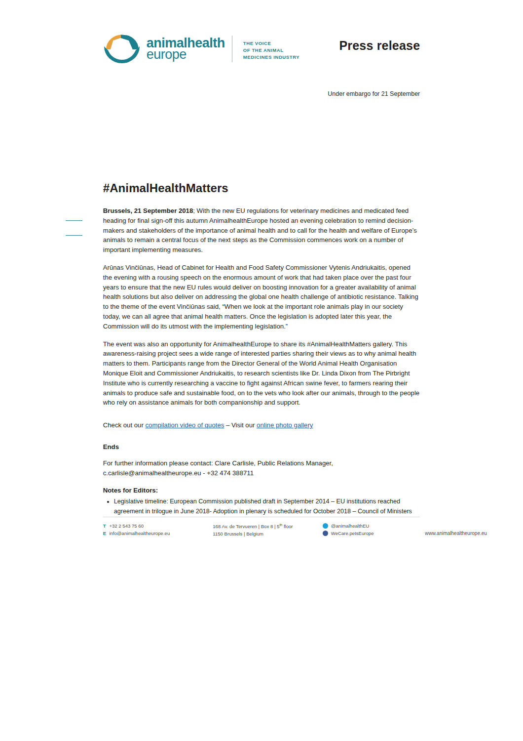animalhealth europe
The voice
of the animal
medicines industry
Press release
Under embargo for 21 September
2018 2018
#AnimalHealthMatters
Brussels, 21 September 2018; With the new EU regulations for veterinary medicines and medicated feed heading for final sign-off this autumn AnimalhealthEurope hosted an evening celebration to remind decision-makers and stakeholders of the importance of animal health and to call for the health and welfare of Europe’s animals to remain a central focus of the next steps as the Commission commences work on a number of important implementing measures.
Arūnas Vinčiūnas, Head of Cabinet for Health and Food Safety Commissioner Vytenis Andriukaitis, opened the evening with a rousing speech on the enormous amount of work that had taken place over the past four years to ensure that the new EU rules would deliver on boosting innovation for a greater availability of animal health solutions but also deliver on addressing the global one health challenge of antibiotic resistance. Talking to the theme of the event Vinčiūnas said, “When we look at the important role animals play in our society today, we can all agree that animal health matters. Once the legislation is adopted later this year, the Commission will do its utmost with the implementing legislation.”
The event was also an opportunity for AnimalhealthEurope to share its #AnimalHealthMatters gallery. This awareness-raising project sees a wide range of interested parties sharing their views as to why animal health matters to them. Participants range from the Director General of the World Animal Health Organisation Monique Eloit and Commissioner Andriukaitis, to research scientists like Dr. Linda Dixon from The Pirbright Institute who is currently researching a vaccine to fight against African swine fever, to farmers rearing their animals to produce safe and sustainable food, on to the vets who look after our animals, through to the people who rely on assistance animals for both companionship and support.
Check out our compilation video of quotes – Visit our online photo gallery
Ends
For further information please contact: Clare Carlisle, Public Relations Manager,
c.carlisle@animalhealtheurope.eu - +32 474 388711
Notes for Editors:
Legislative timeline: European Commission published draft in September 2014 – EU institutions reached agreement in trilogue in June 2018- Adoption in plenary is scheduled for October 2018 – Council of Ministers
T +32 2 543 75 60
E info@animalhealtheurope.eu
168 Av. de Tervueren | Box 8 | 5th floor
1150 Brussels | Belgium
@animalhealthEU
WeCare.petsEurope
www.animalhealtheurope.eu